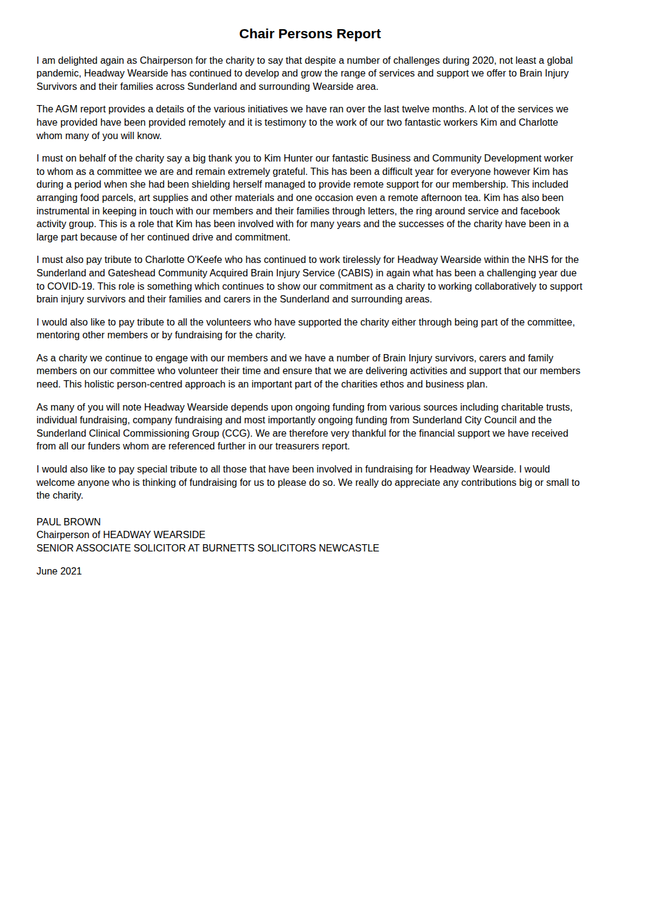Chair Persons Report
I am delighted again as Chairperson for the charity to say that despite a number of challenges during 2020, not least a global pandemic, Headway Wearside has continued to develop and grow the range of services and support we offer to Brain Injury Survivors and their families across Sunderland and surrounding Wearside area.
The AGM report provides a details of the various initiatives we have ran over the last twelve months. A lot of the services we have provided have been provided remotely and it is testimony to the work of our two fantastic workers Kim and Charlotte whom many of you will know.
I must on behalf of the charity say a big thank you to Kim Hunter our fantastic Business and Community Development worker to whom as a committee we are and remain extremely grateful. This has been a difficult year for everyone however Kim has during a period when she had been shielding herself managed to provide remote support for our membership. This included arranging food parcels, art supplies and other materials and one occasion even a remote afternoon tea. Kim has also been instrumental in keeping in touch with our members and their families through letters, the ring around service and facebook activity group. This is a role that Kim has been involved with for many years and the successes of the charity have been in a large part because of her continued drive and commitment.
I must also pay tribute to Charlotte O'Keefe who has continued to work tirelessly for Headway Wearside within the NHS for the Sunderland and Gateshead Community Acquired Brain Injury Service (CABIS) in again what has been a challenging year due to COVID-19. This role is something which continues to show our commitment as a charity to working collaboratively to support brain injury survivors and their families and carers in the Sunderland and surrounding areas.
I would also like to pay tribute to all the volunteers who have supported the charity either through being part of the committee, mentoring other members or by fundraising for the charity.
As a charity we continue to engage with our members and we have a number of Brain Injury survivors, carers and family members on our committee who volunteer their time and ensure that we are delivering activities and support that our members need. This holistic person-centred approach is an important part of the charities ethos and business plan.
As many of you will note Headway Wearside depends upon ongoing funding from various sources including charitable trusts, individual fundraising, company fundraising and most importantly ongoing funding from Sunderland City Council and the Sunderland Clinical Commissioning Group (CCG). We are therefore very thankful for the financial support we have received from all our funders whom are referenced further in our treasurers report.
I would also like to pay special tribute to all those that have been involved in fundraising for Headway Wearside. I would welcome anyone who is thinking of fundraising for us to please do so. We really do appreciate any contributions big or small to the charity.
PAUL BROWN Chairperson of HEADWAY WEARSIDE SENIOR ASSOCIATE SOLICITOR AT BURNETTS SOLICITORS NEWCASTLE
June 2021